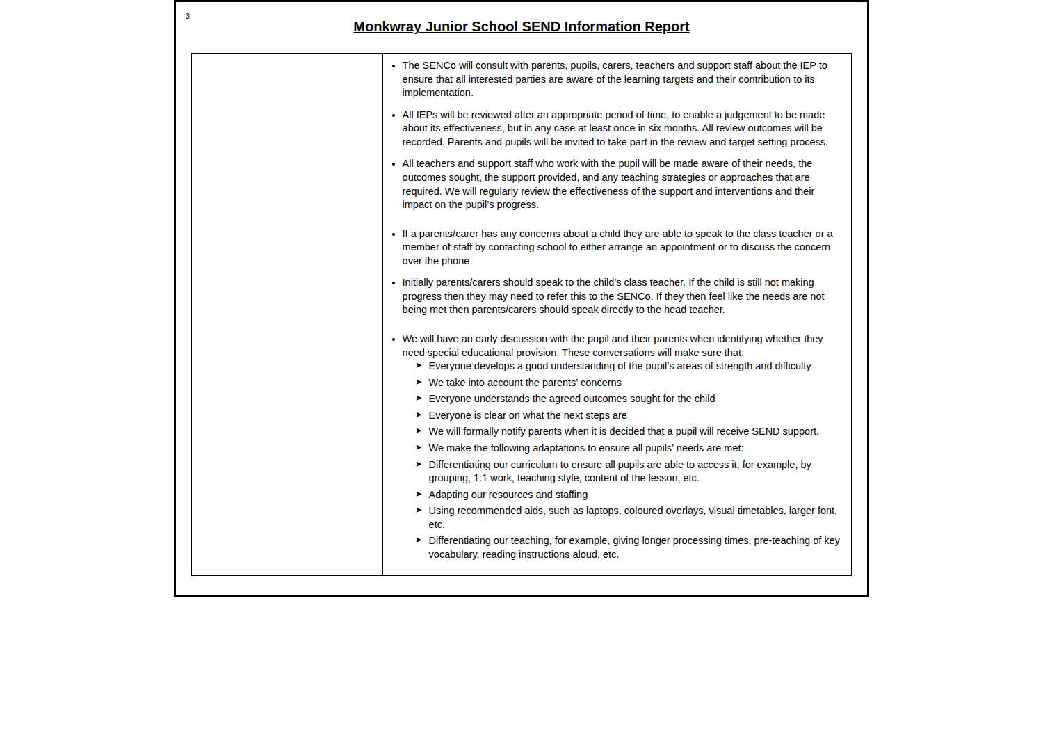3
Monkwray Junior School SEND Information Report
| | The SENCo will consult with parents, pupils, carers, teachers and support staff about the IEP to ensure that all interested parties are aware of the learning targets and their contribution to its implementation. All IEPs will be reviewed after an appropriate period of time, to enable a judgement to be made about its effectiveness, but in any case at least once in six months. All review outcomes will be recorded. Parents and pupils will be invited to take part in the review and target setting process. All teachers and support staff who work with the pupil will be made aware of their needs, the outcomes sought, the support provided, and any teaching strategies or approaches that are required. We will regularly review the effectiveness of the support and interventions and their impact on the pupil’s progress. If a parents/carer has any concerns about a child they are able to speak to the class teacher or a member of staff by contacting school to either arrange an appointment or to discuss the concern over the phone. Initially parents/carers should speak to the child’s class teacher. If the child is still not making progress then they may need to refer this to the SENCo. If they then feel like the needs are not being met then parents/carers should speak directly to the head teacher. We will have an early discussion with the pupil and their parents when identifying whether they need special educational provision. These conversations will make sure that: Everyone develops a good understanding of the pupil’s areas of strength and difficulty We take into account the parents’ concerns Everyone understands the agreed outcomes sought for the child Everyone is clear on what the next steps are We will formally notify parents when it is decided that a pupil will receive SEND support. We make the following adaptations to ensure all pupils’ needs are met: Differentiating our curriculum to ensure all pupils are able to access it, for example, by grouping, 1:1 work, teaching style, content of the lesson, etc. Adapting our resources and staffing Using recommended aids, such as laptops, coloured overlays, visual timetables, larger font, etc. Differentiating our teaching, for example, giving longer processing times, pre-teaching of key vocabulary, reading instructions aloud, etc. |